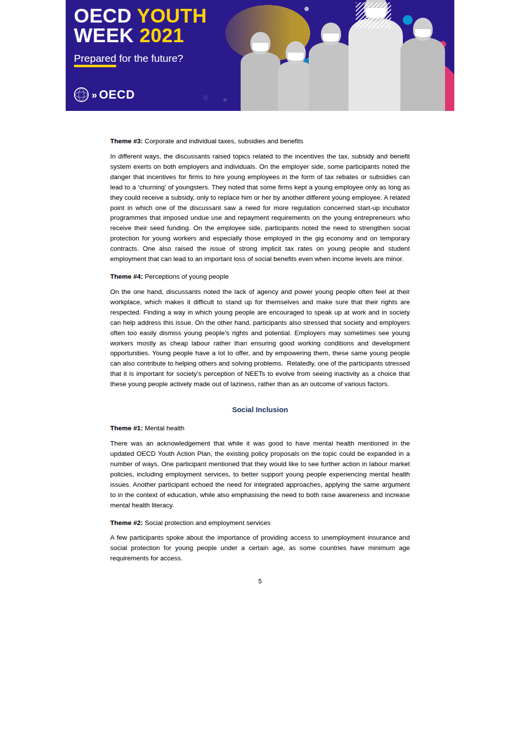OECD YOUTH
WEEK 2021
Prepared for the future?
» OECD
Theme #3: Corporate and individual taxes, subsidies and benefits
In different ways, the discussants raised topics related to the incentives the tax, subsidy and benefit system exerts on both employers and individuals. On the employer side, some participants noted the danger that incentives for firms to hire young employees in the form of tax rebates or subsidies can lead to a ‘churning’ of youngsters. They noted that some firms kept a young employee only as long as they could receive a subsidy, only to replace him or her by another different young employee. A related point in which one of the discussant saw a need for more regulation concerned start-up incubator programmes that imposed undue use and repayment requirements on the young entrepreneurs who receive their seed funding. On the employee side, participants noted the need to strengthen social protection for young workers and especially those employed in the gig economy and on temporary contracts. One also raised the issue of strong implicit tax rates on young people and student employment that can lead to an important loss of social benefits even when income levels are minor.
Theme #4: Perceptions of young people
On the one hand, discussants noted the lack of agency and power young people often feel at their workplace, which makes it difficult to stand up for themselves and make sure that their rights are respected. Finding a way in which young people are encouraged to speak up at work and in society can help address this issue. On the other hand, participants also stressed that society and employers often too easily dismiss young people’s rights and potential. Employers may sometimes see young workers mostly as cheap labour rather than ensuring good working conditions and development opportunities. Young people have a lot to offer, and by empowering them, these same young people can also contribute to helping others and solving problems. Relatedly, one of the participants stressed that it is important for society’s perception of NEETs to evolve from seeing inactivity as a choice that these young people actively made out of laziness, rather than as an outcome of various factors.
Social Inclusion
Theme #1: Mental health
There was an acknowledgement that while it was good to have mental health mentioned in the updated OECD Youth Action Plan, the existing policy proposals on the topic could be expanded in a number of ways. One participant mentioned that they would like to see further action in labour market policies, including employment services, to better support young people experiencing mental health issues. Another participant echoed the need for integrated approaches, applying the same argument to in the context of education, while also emphasising the need to both raise awareness and increase mental health literacy.
Theme #2: Social protection and employment services
A few participants spoke about the importance of providing access to unemployment insurance and social protection for young people under a certain age, as some countries have minimum age requirements for access.
5